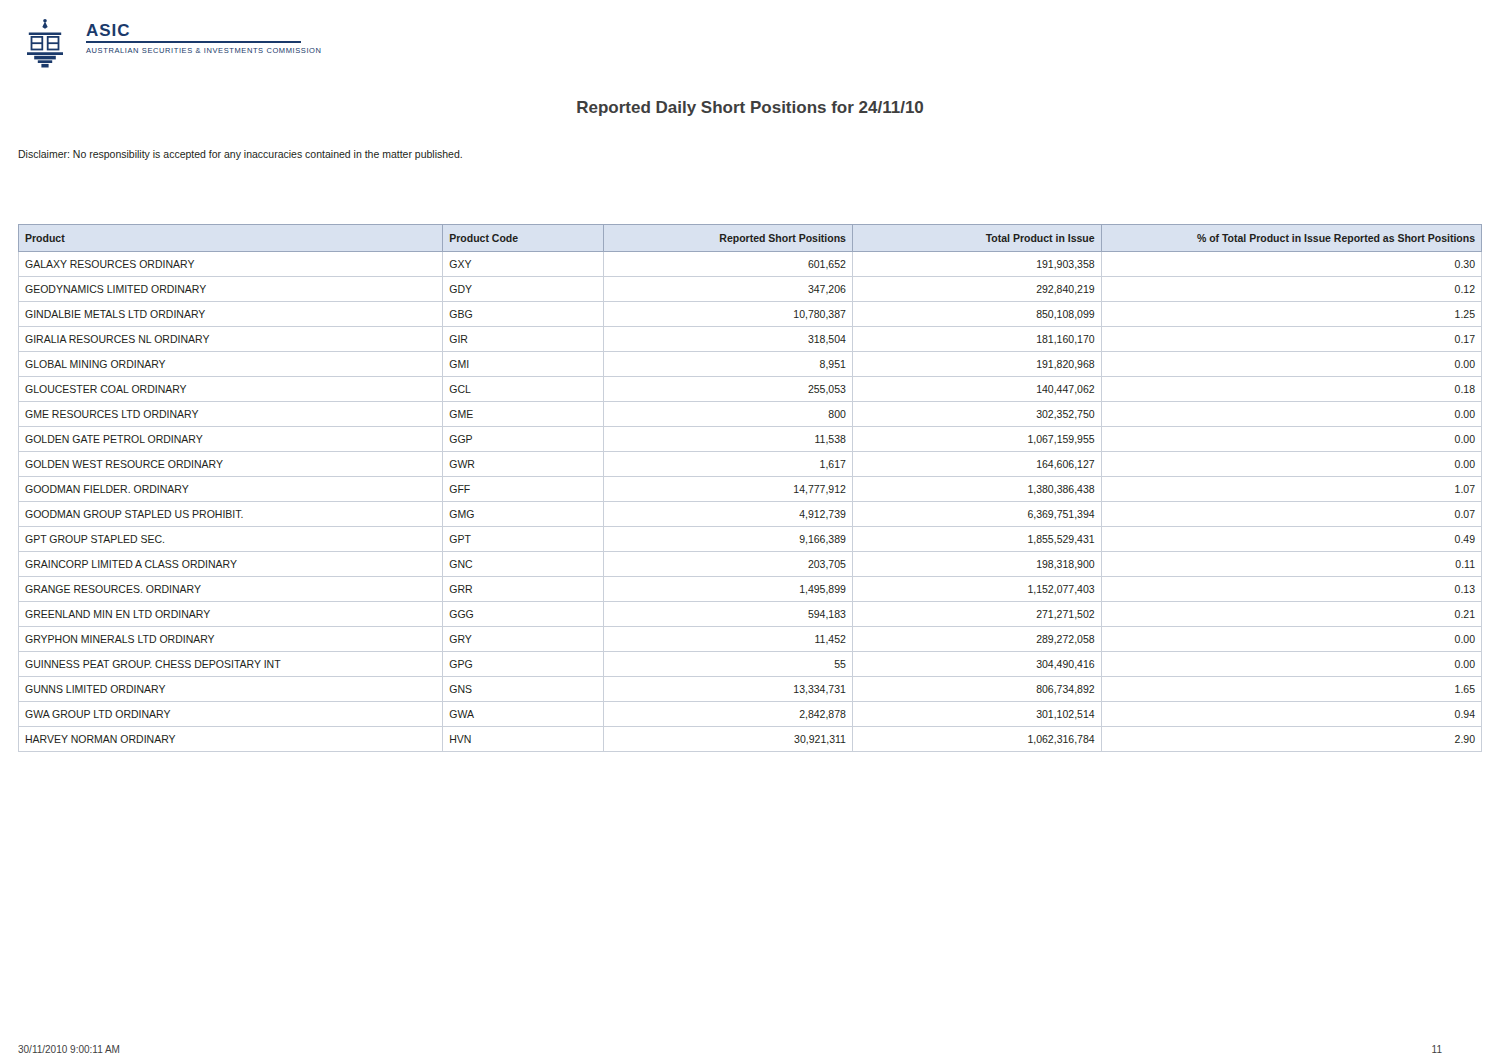ASIC
Australian Securities & Investments Commission
Reported Daily Short Positions for 24/11/10
Disclaimer: No responsibility is accepted for any inaccuracies contained in the matter published.
| Product | Product Code | Reported Short Positions | Total Product in Issue | % of Total Product in Issue Reported as Short Positions |
| --- | --- | --- | --- | --- |
| GALAXY RESOURCES ORDINARY | GXY | 601,652 | 191,903,358 | 0.30 |
| GEODYNAMICS LIMITED ORDINARY | GDY | 347,206 | 292,840,219 | 0.12 |
| GINDALBIE METALS LTD ORDINARY | GBG | 10,780,387 | 850,108,099 | 1.25 |
| GIRALIA RESOURCES NL ORDINARY | GIR | 318,504 | 181,160,170 | 0.17 |
| GLOBAL MINING ORDINARY | GMI | 8,951 | 191,820,968 | 0.00 |
| GLOUCESTER COAL ORDINARY | GCL | 255,053 | 140,447,062 | 0.18 |
| GME RESOURCES LTD ORDINARY | GME | 800 | 302,352,750 | 0.00 |
| GOLDEN GATE PETROL ORDINARY | GGP | 11,538 | 1,067,159,955 | 0.00 |
| GOLDEN WEST RESOURCE ORDINARY | GWR | 1,617 | 164,606,127 | 0.00 |
| GOODMAN FIELDER. ORDINARY | GFF | 14,777,912 | 1,380,386,438 | 1.07 |
| GOODMAN GROUP STAPLED US PROHIBIT. | GMG | 4,912,739 | 6,369,751,394 | 0.07 |
| GPT GROUP STAPLED SEC. | GPT | 9,166,389 | 1,855,529,431 | 0.49 |
| GRAINCORP LIMITED A CLASS ORDINARY | GNC | 203,705 | 198,318,900 | 0.11 |
| GRANGE RESOURCES. ORDINARY | GRR | 1,495,899 | 1,152,077,403 | 0.13 |
| GREENLAND MIN EN LTD ORDINARY | GGG | 594,183 | 271,271,502 | 0.21 |
| GRYPHON MINERALS LTD ORDINARY | GRY | 11,452 | 289,272,058 | 0.00 |
| GUINNESS PEAT GROUP. CHESS DEPOSITARY INT | GPG | 55 | 304,490,416 | 0.00 |
| GUNNS LIMITED ORDINARY | GNS | 13,334,731 | 806,734,892 | 1.65 |
| GWA GROUP LTD ORDINARY | GWA | 2,842,878 | 301,102,514 | 0.94 |
| HARVEY NORMAN ORDINARY | HVN | 30,921,311 | 1,062,316,784 | 2.90 |
30/11/2010 9:00:11 AM
11